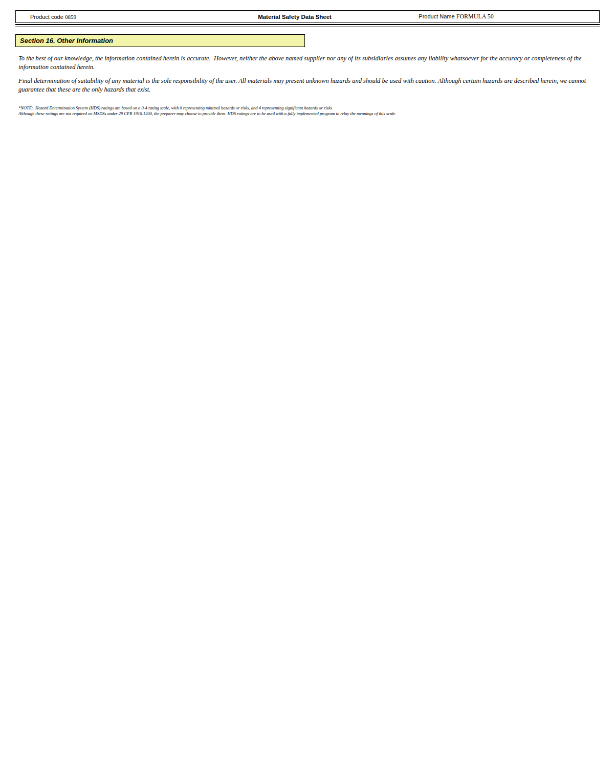Product code 0859
Material Safety Data Sheet
Product Name FORMULA 50
Section 16. Other Information
To the best of our knowledge, the information contained herein is accurate. However, neither the above named supplier nor any of its subsidiaries assumes any liability whatsoever for the accuracy or completeness of the information contained herein.
Final determination of suitability of any material is the sole responsibility of the user. All materials may present unknown hazards and should be used with caution. Although certain hazards are described herein, we cannot guarantee that these are the only hazards that exist.
*NOTE: Hazard Determination System (HDS) ratings are based on a 0-4 rating scale, with 0 representing minimal hazards or risks, and 4 representing significant hazards or risks
Although these ratings are not required on MSDSs under 29 CFR 1910.1200, the preparer may choose to provide them. HDS ratings are to be used with a fully implemented program to relay the meanings of this scale.